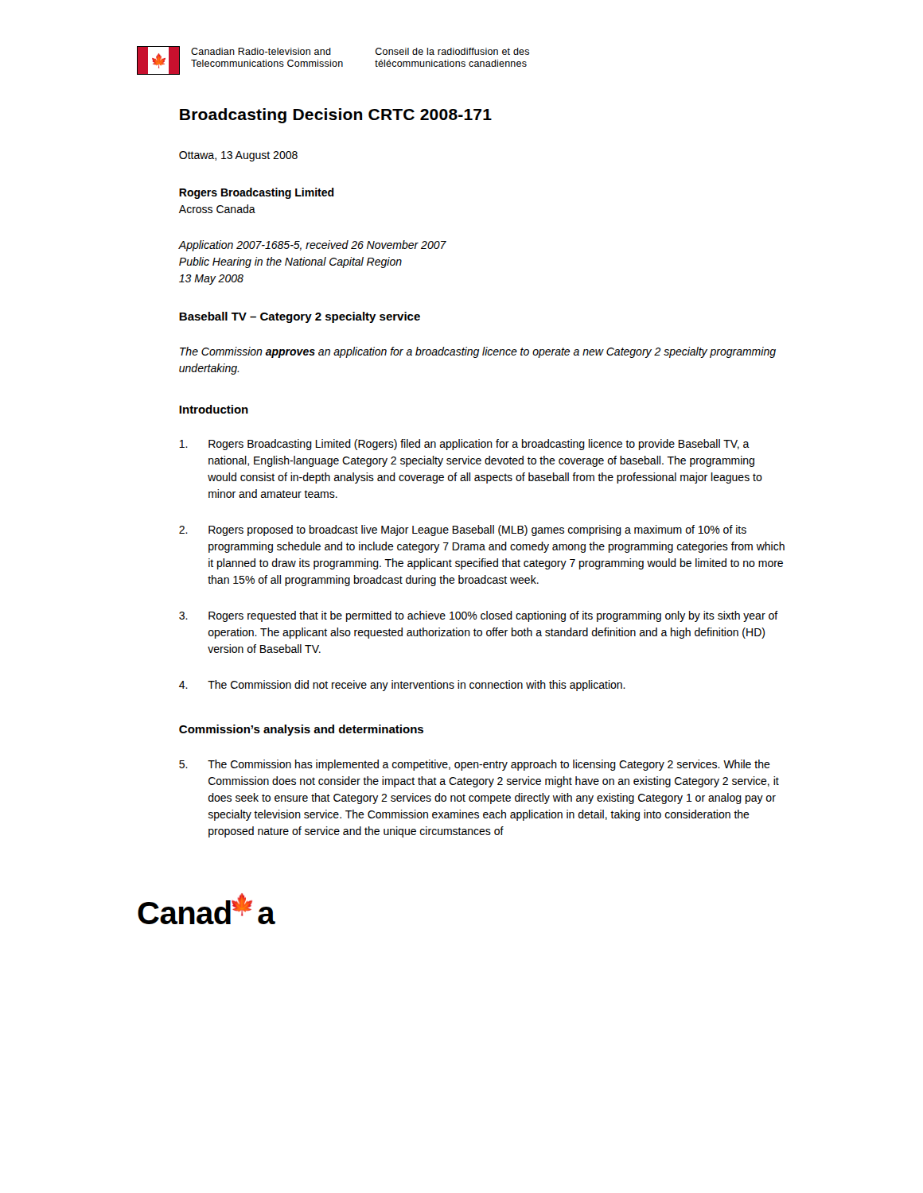🍁
Canadian Radio-television and
Telecommunications Commission
Conseil de la radiodiffusion et des
télécommunications canadiennes
Broadcasting Decision CRTC 2008-171
Ottawa, 13 August 2008
Rogers Broadcasting Limited
Across Canada
Application 2007-1685-5, received 26 November 2007
Public Hearing in the National Capital Region
13 May 2008
Baseball TV – Category 2 specialty service
The Commission approves an application for a broadcasting licence to operate a new Category 2 specialty programming undertaking.
Introduction
Rogers Broadcasting Limited (Rogers) filed an application for a broadcasting licence to provide Baseball TV, a national, English-language Category 2 specialty service devoted to the coverage of baseball. The programming would consist of in-depth analysis and coverage of all aspects of baseball from the professional major leagues to minor and amateur teams.
Rogers proposed to broadcast live Major League Baseball (MLB) games comprising a maximum of 10% of its programming schedule and to include category 7 Drama and comedy among the programming categories from which it planned to draw its programming. The applicant specified that category 7 programming would be limited to no more than 15% of all programming broadcast during the broadcast week.
Rogers requested that it be permitted to achieve 100% closed captioning of its programming only by its sixth year of operation. The applicant also requested authorization to offer both a standard definition and a high definition (HD) version of Baseball TV.
The Commission did not receive any interventions in connection with this application.
Commission’s analysis and determinations
The Commission has implemented a competitive, open-entry approach to licensing Category 2 services. While the Commission does not consider the impact that a Category 2 service might have on an existing Category 2 service, it does seek to ensure that Category 2 services do not compete directly with any existing Category 1 or analog pay or specialty television service. The Commission examines each application in detail, taking into consideration the proposed nature of service and the unique circumstances of
Canad🍁a